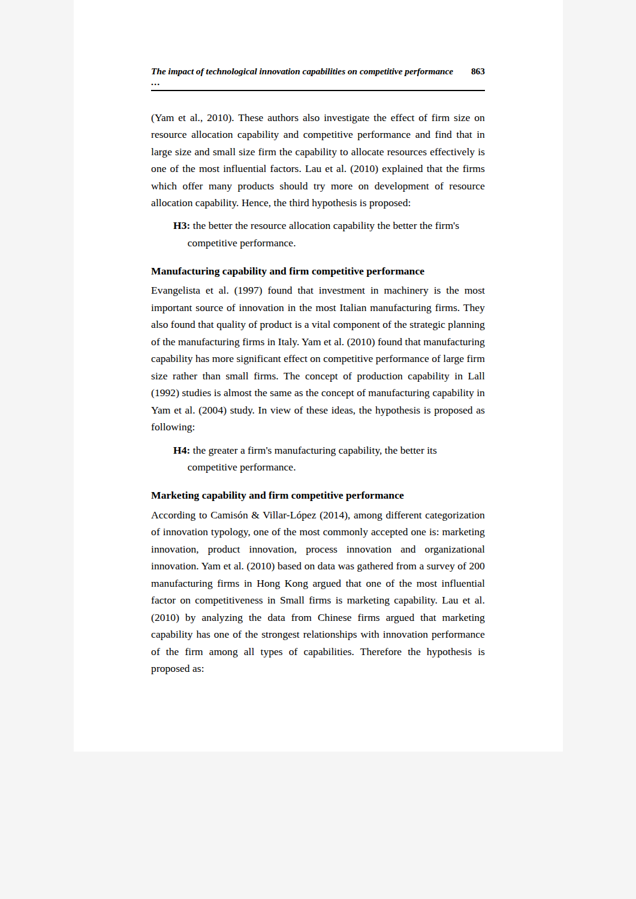The impact of technological innovation capabilities on competitive performance … 863
(Yam et al., 2010). These authors also investigate the effect of firm size on resource allocation capability and competitive performance and find that in large size and small size firm the capability to allocate resources effectively is one of the most influential factors. Lau et al. (2010) explained that the firms which offer many products should try more on development of resource allocation capability. Hence, the third hypothesis is proposed:
H3: the better the resource allocation capability the better the firm's competitive performance.
Manufacturing capability and firm competitive performance
Evangelista et al. (1997) found that investment in machinery is the most important source of innovation in the most Italian manufacturing firms. They also found that quality of product is a vital component of the strategic planning of the manufacturing firms in Italy. Yam et al. (2010) found that manufacturing capability has more significant effect on competitive performance of large firm size rather than small firms. The concept of production capability in Lall (1992) studies is almost the same as the concept of manufacturing capability in Yam et al. (2004) study. In view of these ideas, the hypothesis is proposed as following:
H4: the greater a firm's manufacturing capability, the better its competitive performance.
Marketing capability and firm competitive performance
According to Camisón & Villar-López (2014), among different categorization of innovation typology, one of the most commonly accepted one is: marketing innovation, product innovation, process innovation and organizational innovation. Yam et al. (2010) based on data was gathered from a survey of 200 manufacturing firms in Hong Kong argued that one of the most influential factor on competitiveness in Small firms is marketing capability. Lau et al. (2010) by analyzing the data from Chinese firms argued that marketing capability has one of the strongest relationships with innovation performance of the firm among all types of capabilities. Therefore the hypothesis is proposed as: